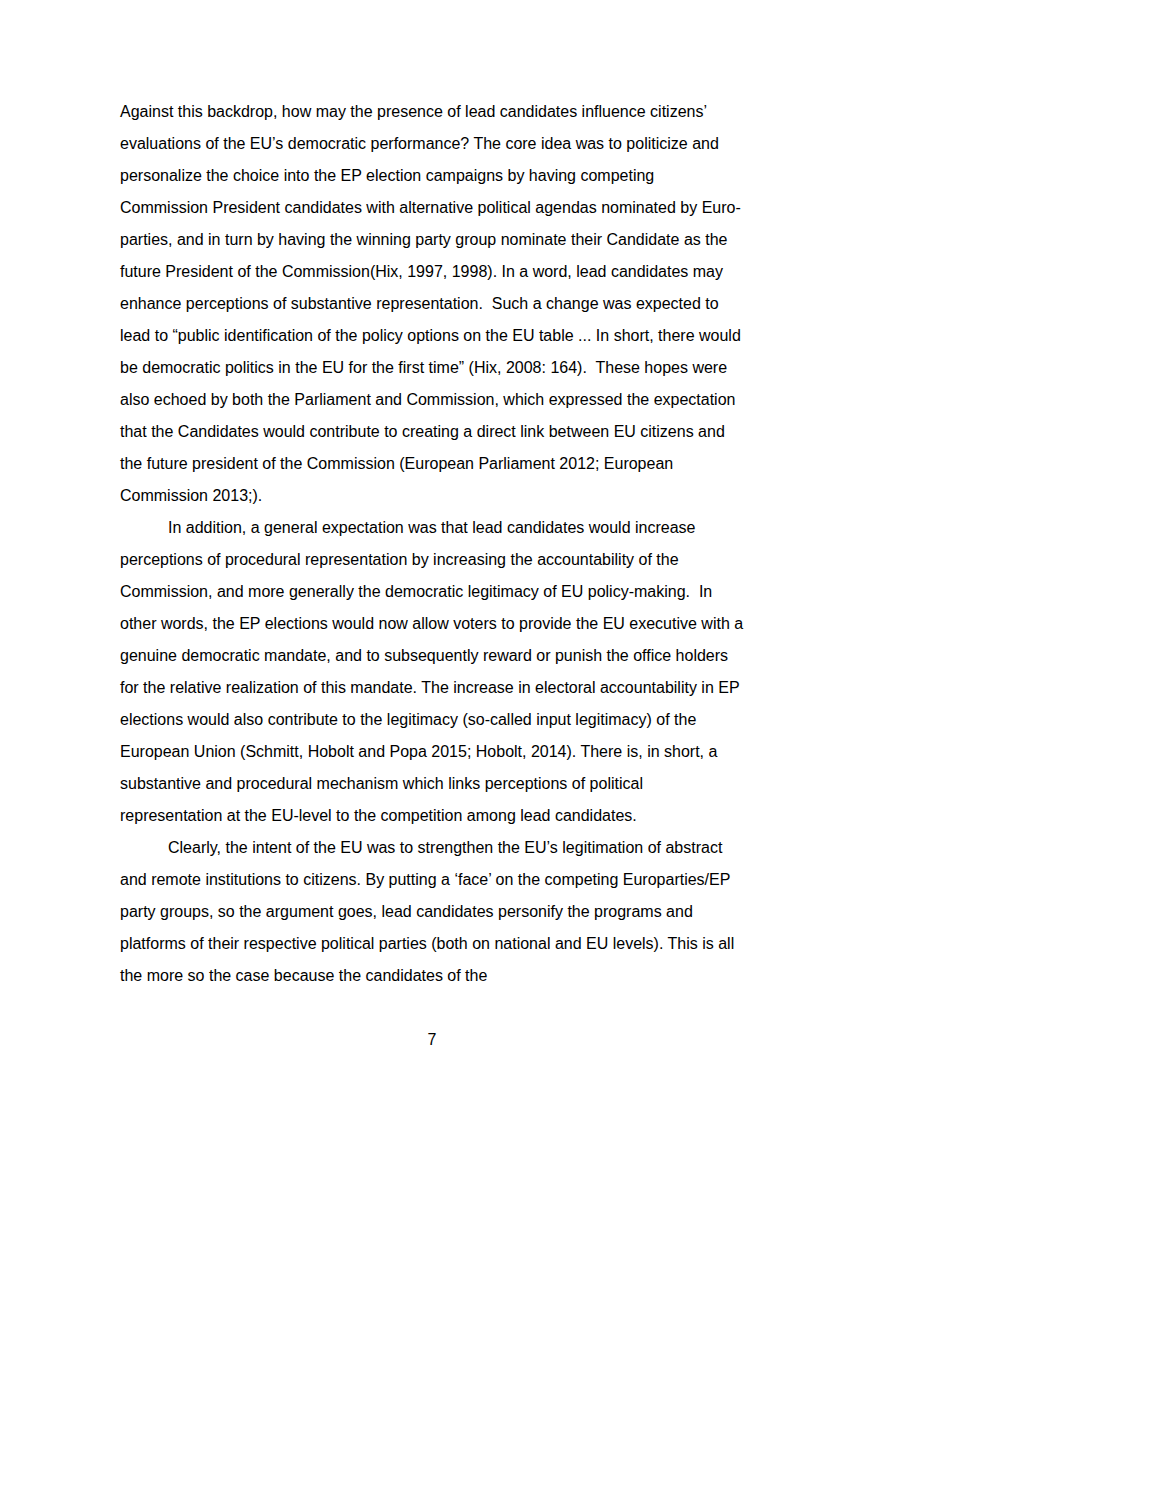Against this backdrop, how may the presence of lead candidates influence citizens’ evaluations of the EU’s democratic performance? The core idea was to politicize and personalize the choice into the EP election campaigns by having competing Commission President candidates with alternative political agendas nominated by Euro-parties, and in turn by having the winning party group nominate their Candidate as the future President of the Commission(Hix, 1997, 1998). In a word, lead candidates may enhance perceptions of substantive representation. Such a change was expected to lead to “public identification of the policy options on the EU table ... In short, there would be democratic politics in the EU for the first time” (Hix, 2008: 164). These hopes were also echoed by both the Parliament and Commission, which expressed the expectation that the Candidates would contribute to creating a direct link between EU citizens and the future president of the Commission (European Parliament 2012; European Commission 2013;).
In addition, a general expectation was that lead candidates would increase perceptions of procedural representation by increasing the accountability of the Commission, and more generally the democratic legitimacy of EU policy-making. In other words, the EP elections would now allow voters to provide the EU executive with a genuine democratic mandate, and to subsequently reward or punish the office holders for the relative realization of this mandate. The increase in electoral accountability in EP elections would also contribute to the legitimacy (so-called input legitimacy) of the European Union (Schmitt, Hobolt and Popa 2015; Hobolt, 2014). There is, in short, a substantive and procedural mechanism which links perceptions of political representation at the EU-level to the competition among lead candidates.
Clearly, the intent of the EU was to strengthen the EU’s legitimation of abstract and remote institutions to citizens. By putting a ‘face’ on the competing Europarties/EP party groups, so the argument goes, lead candidates personify the programs and platforms of their respective political parties (both on national and EU levels). This is all the more so the case because the candidates of the
7